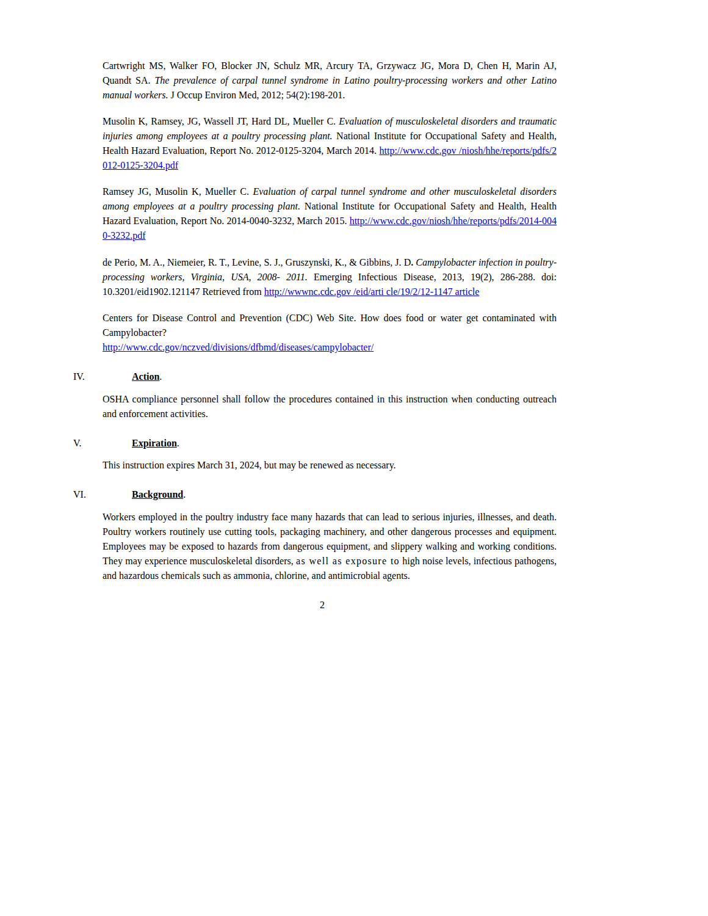Cartwright MS, Walker FO, Blocker JN, Schulz MR, Arcury TA, Grzywacz JG, Mora D, Chen H, Marin AJ, Quandt SA. The prevalence of carpal tunnel syndrome in Latino poultry-processing workers and other Latino manual workers. J Occup Environ Med, 2012; 54(2):198-201.
Musolin K, Ramsey, JG, Wassell JT, Hard DL, Mueller C. Evaluation of musculoskeletal disorders and traumatic injuries among employees at a poultry processing plant. National Institute for Occupational Safety and Health, Health Hazard Evaluation, Report No. 2012-0125-3204, March 2014. http://www.cdc.gov /niosh/hhe/reports/pdfs/2 012-0125-3204.pdf
Ramsey JG, Musolin K, Mueller C. Evaluation of carpal tunnel syndrome and other musculoskeletal disorders among employees at a poultry processing plant. National Institute for Occupational Safety and Health, Health Hazard Evaluation, Report No. 2014-0040-3232, March 2015. http://www.cdc.gov/niosh/hhe/reports/pdfs/2014-0040-3232.pdf
de Perio, M. A., Niemeier, R. T., Levine, S. J., Gruszynski, K., & Gibbins, J. D. Campylobacter infection in poultry-processing workers, Virginia, USA, 2008- 2011. Emerging Infectious Disease, 2013, 19(2), 286-288. doi: 10.3201/eid1902.121147 Retrieved from http://wwwnc.cdc.gov /eid/arti cle/19/2/12-1147 article
Centers for Disease Control and Prevention (CDC) Web Site. How does food or water get contaminated with Campylobacter?
http://www.cdc.gov/nczved/divisions/dfbmd/diseases/campylobacter/
IV. Action.
OSHA compliance personnel shall follow the procedures contained in this instruction when conducting outreach and enforcement activities.
V. Expiration.
This instruction expires March 31, 2024, but may be renewed as necessary.
VI. Background.
Workers employed in the poultry industry face many hazards that can lead to serious injuries, illnesses, and death. Poultry workers routinely use cutting tools, packaging machinery, and other dangerous processes and equipment. Employees may be exposed to hazards from dangerous equipment, and slippery walking and working conditions. They may experience musculoskeletal disorders, as well as exposure to high noise levels, infectious pathogens, and hazardous chemicals such as ammonia, chlorine, and antimicrobial agents.
2